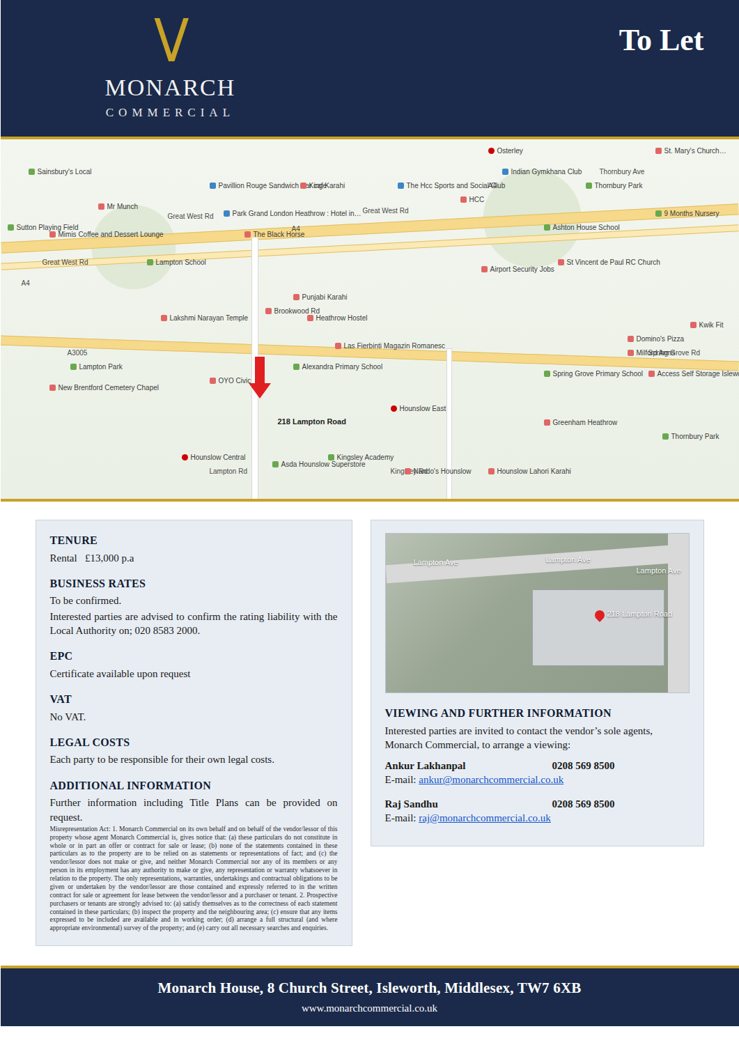Ⅴ
MONARCH
COMMERCIAL
To Let
Great West Rd Great West Rd A4 Great West Rd A4 A3005 Lampton Rd Kingsley Rd A4 Thornbury Ave Spring Grove Rd Sainsbury's Local Sutton Playing Field Mr Munch Mimis Coffee and Dessert Lounge Pavillion Rouge Sandwich Bar cafe King Karahi Park Grand London Heathrow : Hotel in… The Black Horse Lampton School Punjabi Karahi Brookwood Rd Lakshmi Narayan Temple Heathrow Hostel Las Fierbinti Magazin Romanesc Alexandra Primary School OYO Civic Lampton Park New Brentford Cemetery Chapel Hounslow Central Hounslow East Kingsley Academy Asda Hounslow Superstore Nando's Hounslow Hounslow Lahori Karahi The Hcc Sports and Social Club HCC Indian Gymkhana Club Thornbury Park Airport Security Jobs St Vincent de Paul RC Church Ashton House School 9 Months Nursery Domino's Pizza Milford Arms Access Self Storage Isleworth Kwik Fit Spring Grove Primary School Greenham Heathrow Thornbury Park Osterley St. Mary's Church…
218 Lampton Road
TENURE
Rental £13,000 p.a
BUSINESS RATES
To be confirmed.
Interested parties are advised to confirm the rating liability with the Local Authority on; 020 8583 2000.
EPC
Certificate available upon request
VAT
No VAT.
LEGAL COSTS
Each party to be responsible for their own legal costs.
ADDITIONAL INFORMATION
Further information including Title Plans can be provided on request.
Misrepresentation Act: 1. Monarch Commercial on its own behalf and on behalf of the vendor/lessor of this property whose agent Monarch Commercial is, gives notice that: (a) these particulars do not constitute in whole or in part an offer or contract for sale or lease; (b) none of the statements contained in these particulars as to the property are to be relied on as statements or representations of fact; and (c) the vendor/lessor does not make or give, and neither Monarch Commercial nor any of its members or any person in its employment has any authority to make or give, any representation or warranty whatsoever in relation to the property. The only representations, warranties, undertakings and contractual obligations to be given or undertaken by the vendor/lessor are those contained and expressly referred to in the written contract for sale or agreement for lease between the vendor/lessor and a purchaser or tenant. 2. Prospective purchasers or tenants are strongly advised to: (a) satisfy themselves as to the correctness of each statement contained in these particulars; (b) inspect the property and the neighbouring area; (c) ensure that any items expressed to be included are available and in working order; (d) arrange a full structural (and where appropriate environmental) survey of the property; and (e) carry out all necessary searches and enquiries.
Lampton Ave Lampton Ave Lampton Ave 218 Lampton Road Lampton Rd A3005
VIEWING AND FURTHER INFORMATION
Interested parties are invited to contact the vendor’s sole agents, Monarch Commercial, to arrange a viewing:
Ankur Lakhanpal 0208 569 8500
E-mail: ankur@monarchcommercial.co.uk
Raj Sandhu 0208 569 8500
E-mail: raj@monarchcommercial.co.uk
Monarch House, 8 Church Street, Isleworth, Middlesex, TW7 6XB
www.monarchcommercial.co.uk